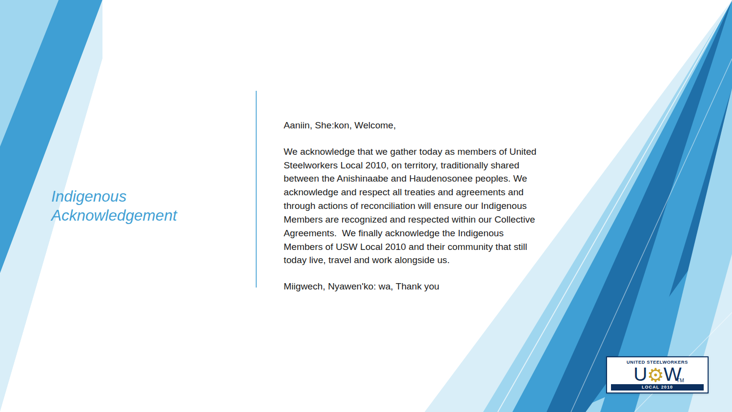Indigenous
Acknowledgement
Aaniin, She:kon, Welcome,
We acknowledge that we gather today as members of United Steelworkers Local 2010, on territory, traditionally shared between the Anishinaabe and Haudenosonee peoples. We acknowledge and respect all treaties and agreements and through actions of reconciliation will ensure our Indigenous Members are recognized and respected within our Collective Agreements. We finally acknowledge the Indigenous Members of USW Local 2010 and their community that still today live, travel and work alongside us.
Miigwech, Nyawen'ko: wa, Thank you
United Steelworkers
U⚙WTM
Local 2010